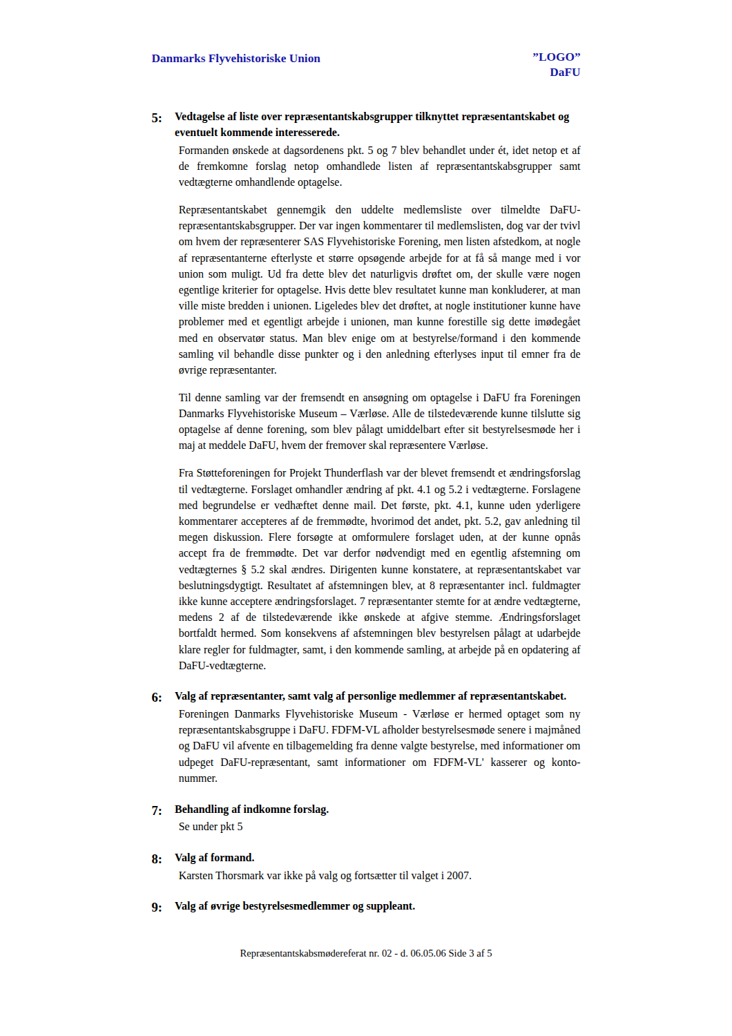Danmarks Flyvehistoriske Union
”LOGO”
DaFU
5: Vedtagelse af liste over repræsentantskabsgrupper tilknyttet repræsentantskabet og eventuelt kommende interesserede.
Formanden ønskede at dagsordenens pkt. 5 og 7 blev behandlet under ét, idet netop et af de fremkomne forslag netop omhandlede listen af repræsentantskabsgrupper samt vedtægterne omhandlende optagelse.
Repræsentantskabet gennemgik den uddelte medlemsliste over tilmeldte DaFU-repræsentantskabsgrupper. Der var ingen kommentarer til medlemslisten, dog var der tvivl om hvem der repræsenterer SAS Flyvehistoriske Forening, men listen afstedkom, at nogle af repræsentanterne efterlyste et større opsøgende arbejde for at få så mange med i vor union som muligt. Ud fra dette blev det naturligvis drøftet om, der skulle være nogen egentlige kriterier for optagelse. Hvis dette blev resultatet kunne man konkluderer, at man ville miste bredden i unionen. Ligeledes blev det drøftet, at nogle institutioner kunne have problemer med et egentligt arbejde i unionen, man kunne forestille sig dette imødegået med en observatør status. Man blev enige om at bestyrelse/formand i den kommende samling vil behandle disse punkter og i den anledning efterlyses input til emner fra de øvrige repræsentanter.
Til denne samling var der fremsendt en ansøgning om optagelse i DaFU fra Foreningen Danmarks Flyvehistoriske Museum – Værløse. Alle de tilstedeværende kunne tilslutte sig optagelse af denne forening, som blev pålagt umiddelbart efter sit bestyrelsesmøde her i maj at meddele DaFU, hvem der fremover skal repræsentere Værløse.
Fra Støtteforeningen for Projekt Thunderflash var der blevet fremsendt et ændringsforslag til vedtægterne. Forslaget omhandler ændring af pkt. 4.1 og 5.2 i vedtægterne. Forslagene med begrundelse er vedhæftet denne mail. Det første, pkt. 4.1, kunne uden yderligere kommentarer accepteres af de fremmødte, hvorimod det andet, pkt. 5.2, gav anledning til megen diskussion. Flere forsøgte at omformulere forslaget uden, at der kunne opnås accept fra de fremmødte. Det var derfor nødvendigt med en egentlig afstemning om vedtægternes § 5.2 skal ændres. Dirigenten kunne konstatere, at repræsentantskabet var beslutningsdygtigt. Resultatet af afstemningen blev, at 8 repræsentanter incl. fuldmagter ikke kunne acceptere ændringsforslaget. 7 repræsentanter stemte for at ændre vedtægterne, medens 2 af de tilstedeværende ikke ønskede at afgive stemme. Ændringsforslaget bortfaldt hermed. Som konsekvens af afstemningen blev bestyrelsen pålagt at udarbejde klare regler for fuldmagter, samt, i den kommende samling, at arbejde på en opdatering af DaFU-vedtægterne.
6: Valg af repræsentanter, samt valg af personlige medlemmer af repræsentantskabet.
Foreningen Danmarks Flyvehistoriske Museum - Værløse er hermed optaget som ny repræsentantskabsgruppe i DaFU. FDFM-VL afholder bestyrelsesmøde senere i majmåned og DaFU vil afvente en tilbagemelding fra denne valgte bestyrelse, med informationer om udpeget DaFU-repræsentant, samt informationer om FDFM-VL' kasserer og konto-nummer.
7: Behandling af indkomne forslag.
Se under pkt 5
8: Valg af formand.
Karsten Thorsmark var ikke på valg og fortsætter til valget i 2007.
9: Valg af øvrige bestyrelsesmedlemmer og suppleant.
Repræsentantskabsmødereferat nr. 02 - d. 06.05.06 Side 3 af 5